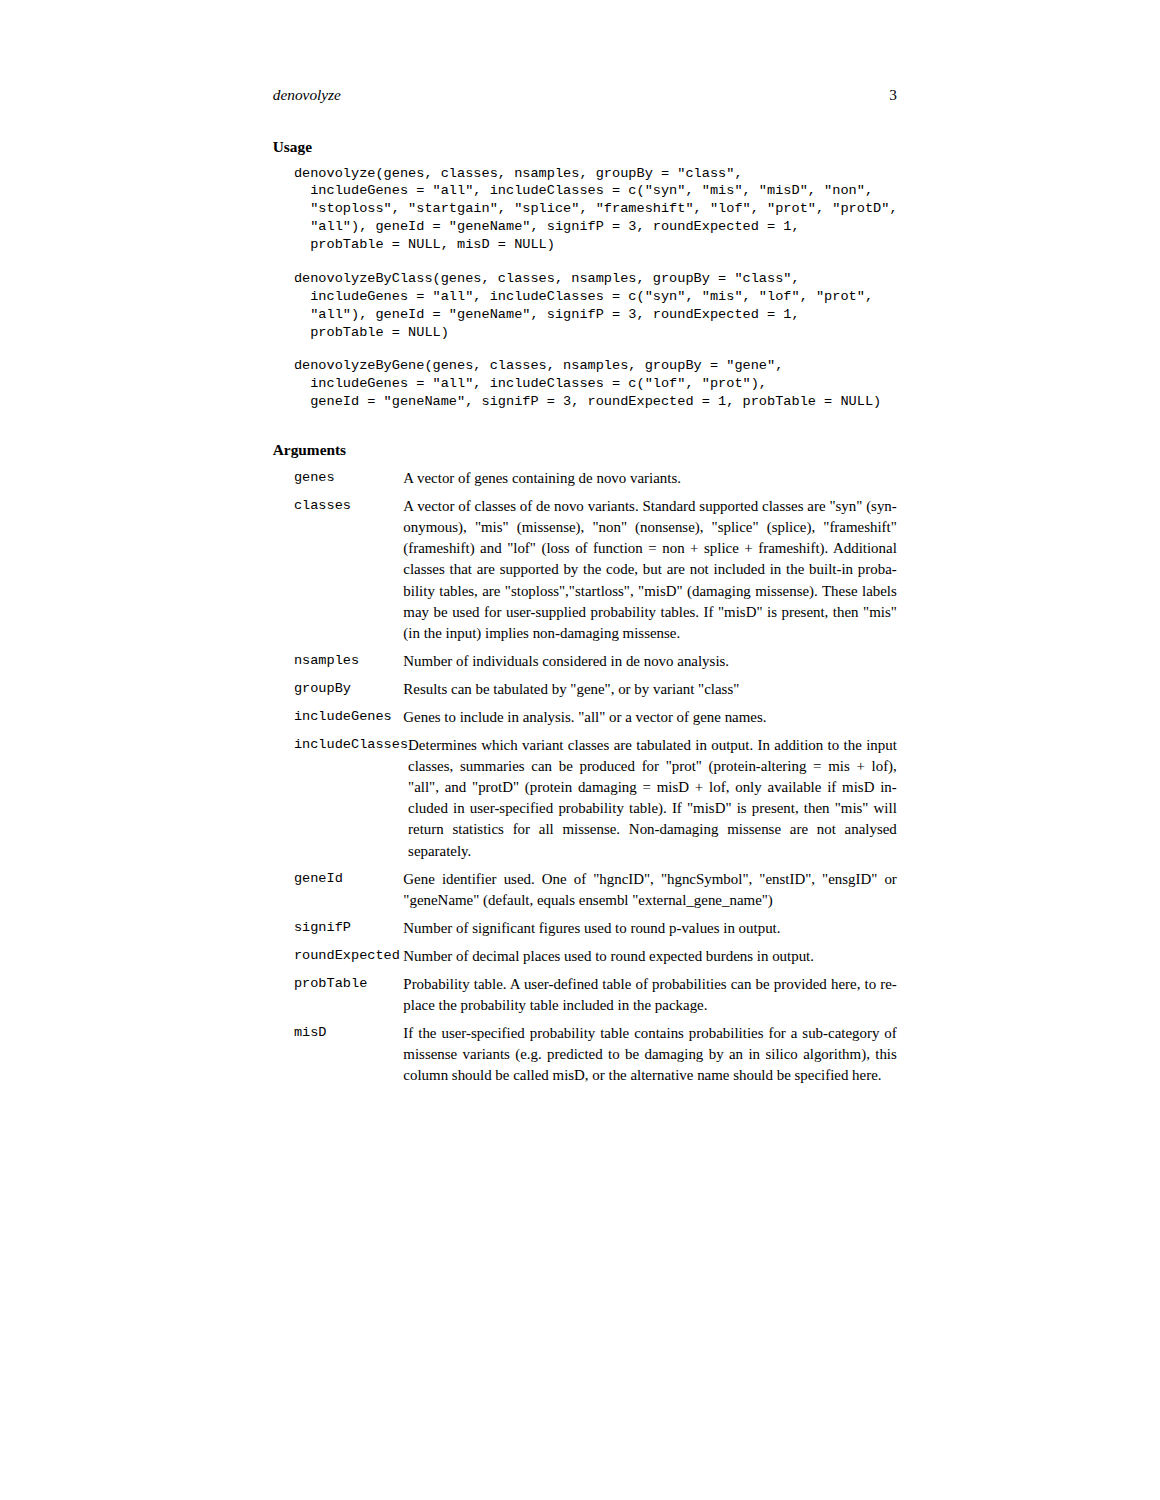denovolyze 3
Usage
denovolyze(genes, classes, nsamples, groupBy = "class",
  includeGenes = "all", includeClasses = c("syn", "mis", "misD", "non",
  "stoploss", "startgain", "splice", "frameshift", "lof", "prot", "protD",
  "all"), geneId = "geneName", signifP = 3, roundExpected = 1,
  probTable = NULL, misD = NULL)
denovolyzeByClass(genes, classes, nsamples, groupBy = "class",
  includeGenes = "all", includeClasses = c("syn", "mis", "lof", "prot",
  "all"), geneId = "geneName", signifP = 3, roundExpected = 1,
  probTable = NULL)
denovolyzeByGene(genes, classes, nsamples, groupBy = "gene",
  includeGenes = "all", includeClasses = c("lof", "prot"),
  geneId = "geneName", signifP = 3, roundExpected = 1, probTable = NULL)
Arguments
genes
A vector of genes containing de novo variants.
classes
A vector of classes of de novo variants. Standard supported classes are "syn" (synonymous), "mis" (missense), "non" (nonsense), "splice" (splice), "frameshift" (frameshift) and "lof" (loss of function = non + splice + frameshift). Additional classes that are supported by the code, but are not included in the built-in probability tables, are "stoploss","startloss", "misD" (damaging missense). These labels may be used for user-supplied probability tables. If "misD" is present, then "mis" (in the input) implies non-damaging missense.
nsamples
Number of individuals considered in de novo analysis.
groupBy
Results can be tabulated by "gene", or by variant "class"
includeGenes
Genes to include in analysis. "all" or a vector of gene names.
includeClasses
Determines which variant classes are tabulated in output. In addition to the input classes, summaries can be produced for "prot" (protein-altering = mis + lof), "all", and "protD" (protein damaging = misD + lof, only available if misD included in user-specified probability table). If "misD" is present, then "mis" will return statistics for all missense. Non-damaging missense are not analysed separately.
geneId
Gene identifier used. One of "hgncID", "hgncSymbol", "enstID", "ensgID" or "geneName" (default, equals ensembl "external_gene_name")
signifP
Number of significant figures used to round p-values in output.
roundExpected
Number of decimal places used to round expected burdens in output.
probTable
Probability table. A user-defined table of probabilities can be provided here, to replace the probability table included in the package.
misD
If the user-specified probability table contains probabilities for a sub-category of missense variants (e.g. predicted to be damaging by an in silico algorithm), this column should be called misD, or the alternative name should be specified here.